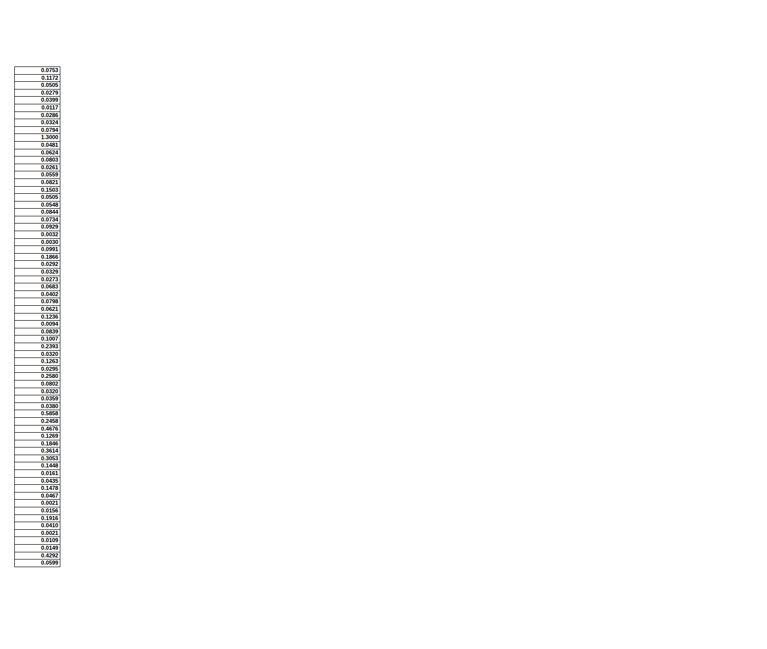| 0.0753 |
| 0.1172 |
| 0.0505 |
| 0.0279 |
| 0.0399 |
| 0.0117 |
| 0.0286 |
| 0.0324 |
| 0.0794 |
| 1.3000 |
| 0.0481 |
| 0.0624 |
| 0.0803 |
| 0.0261 |
| 0.0559 |
| 0.0821 |
| 0.1503 |
| 0.0505 |
| 0.0548 |
| 0.0844 |
| 0.0734 |
| 0.0929 |
| 0.0032 |
| 0.0030 |
| 0.0991 |
| 0.1866 |
| 0.0292 |
| 0.0329 |
| 0.0273 |
| 0.0683 |
| 0.0402 |
| 0.0798 |
| 0.0621 |
| 0.1236 |
| 0.0094 |
| 0.0839 |
| 0.1007 |
| 0.2393 |
| 0.0320 |
| 0.1263 |
| 0.0295 |
| 0.2580 |
| 0.0802 |
| 0.0320 |
| 0.0359 |
| 0.0380 |
| 0.5858 |
| 0.2458 |
| 0.4676 |
| 0.1269 |
| 0.1846 |
| 0.3614 |
| 0.3053 |
| 0.1448 |
| 0.0161 |
| 0.0435 |
| 0.1478 |
| 0.0467 |
| 0.0021 |
| 0.0156 |
| 0.1916 |
| 0.0410 |
| 0.0021 |
| 0.0109 |
| 0.0149 |
| 0.4292 |
| 0.0599 |